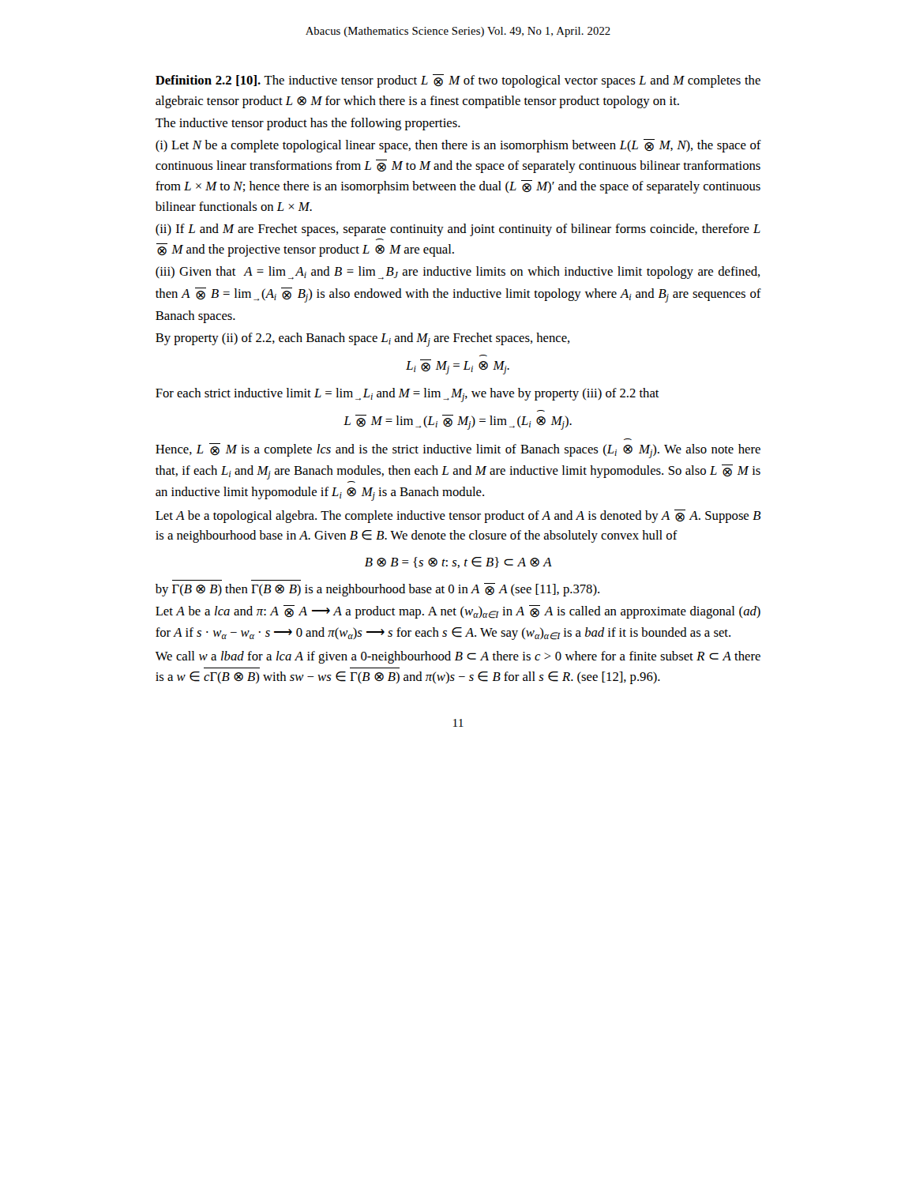Abacus (Mathematics Science Series) Vol. 49, No 1, April. 2022
Definition 2.2 [10]. The inductive tensor product L ⊗ M of two topological vector spaces L and M completes the algebraic tensor product L ⊗ M for which there is a finest compatible tensor product topology on it.
The inductive tensor product has the following properties.
(i) Let N be a complete topological linear space, then there is an isomorphism between L(L ⊗ M, N), the space of continuous linear transformations from L ⊗ M to M and the space of separately continuous bilinear tranformations from L × M to N; hence there is an isomorphsim between the dual (L ⊗ M)′ and the space of separately continuous bilinear functionals on L × M.
(ii) If L and M are Frechet spaces, separate continuity and joint continuity of bilinear forms coincide, therefore L ⊗ M and the projective tensor product L ⊗ M are equal.
(iii) Given that A = lim→Ai and B = lim→BJ are inductive limits on which inductive limit topology are defined, then A ⊗ B = lim→(Ai ⊗ Bj) is also endowed with the inductive limit topology where Ai and Bj are sequences of Banach spaces.
By property (ii) of 2.2, each Banach space Li and Mj are Frechet spaces, hence,
Li ⊗ Mj = Li ⊗ Mj.
For each strict inductive limit L = lim→Li and M = lim→Mj, we have by property (iii) of 2.2 that
L ⊗ M = lim→(Li ⊗ Mj) = lim→(Li ⊗ Mj).
Hence, L ⊗ M is a complete lcs and is the strict inductive limit of Banach spaces (Li ⊗ Mj). We also note here that, if each Li and Mj are Banach modules, then each L and M are inductive limit hypomodules. So also L ⊗ M is an inductive limit hypomodule if Li ⊗ Mj is a Banach module.
Let A be a topological algebra. The complete inductive tensor product of A and A is denoted by A ⊗ A. Suppose B is a neighbourhood base in A. Given B ∈ B. We denote the closure of the absolutely convex hull of
B ⊗ B = {s ⊗ t: s, t ∈ B} ⊂ A ⊗ A
by Γ(B ⊗ B) then Γ(B ⊗ B) is a neighbourhood base at 0 in A ⊗ A (see [11], p.378).
Let A be a lca and π: A ⊗ A ⟶ A a product map. A net (wα)α∈I in A ⊗ A is called an approximate diagonal (ad) for A if s · wα − wα · s ⟶ 0 and π(wα)s ⟶ s for each s ∈ A. We say (wα)α∈I is a bad if it is bounded as a set.
We call w a lbad for a lca A if given a 0-neighbourhood B ⊂ A there is c > 0 where for a finite subset R ⊂ A there is a w ∈ cΓ(B ⊗ B) with sw − ws ∈ Γ(B ⊗ B) and π(w)s − s ∈ B for all s ∈ R. (see [12], p.96).
11